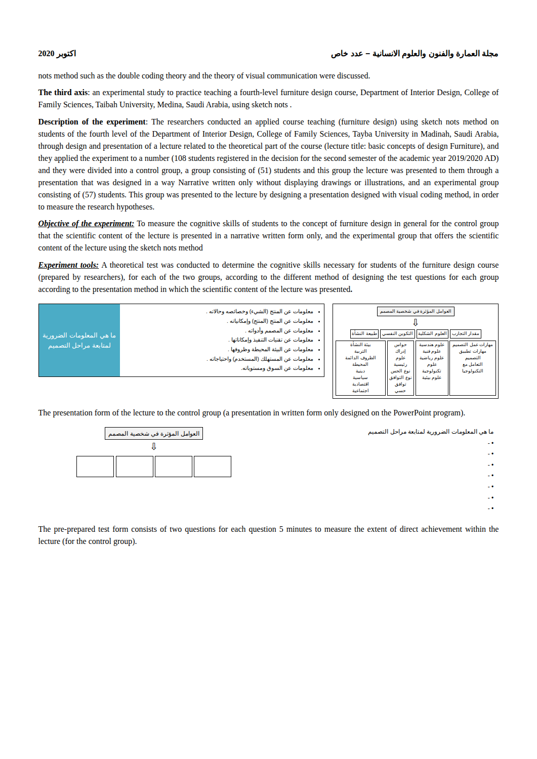اكتوبر 2020
مجلة العمارة والفنون والعلوم الانسانية – عدد خاص
nots method such as the double coding theory and the theory of visual communication were discussed.
The third axis: an experimental study to practice teaching a fourth-level furniture design course, Department of Interior Design, College of Family Sciences, Taibah University, Medina, Saudi Arabia, using sketch nots .
Description of the experiment: The researchers conducted an applied course teaching (furniture design) using sketch nots method on students of the fourth level of the Department of Interior Design, College of Family Sciences, Tayba University in Madinah, Saudi Arabia, through design and presentation of a lecture related to the theoretical part of the course (lecture title: basic concepts of design Furniture), and they applied the experiment to a number (108 students registered in the decision for the second semester of the academic year 2019/2020 AD) and they were divided into a control group, a group consisting of (51) students and this group the lecture was presented to them through a presentation that was designed in a way Narrative written only without displaying drawings or illustrations, and an experimental group consisting of (57) students. This group was presented to the lecture by designing a presentation designed with visual coding method, in order to measure the research hypotheses.
Objective of the experiment: To measure the cognitive skills of students to the concept of furniture design in general for the control group that the scientific content of the lecture is presented in a narrative written form only, and the experimental group that offers the scientific content of the lecture using the sketch nots method
Experiment tools: A theoretical test was conducted to determine the cognitive skills necessary for students of the furniture design course (prepared by researchers), for each of the two groups, according to the different method of designing the test questions for each group according to the presentation method in which the scientific content of the lecture was presented.
ما هي المعلومات الضرورية لمتابعة مراحل التصميم
معلومات عن المنتج (الشيء) وخصائصه وحالاته .
معلومات عن المنتج (المنتج) وإمكانياته .
معلومات عن المصمم وأدواته .
معلومات عن تقنيات التنفيذ وإمكاناتها .
معلومات عن البيئة المحيطة وظروفها .
معلومات عن المستهلك (المستخدم) واحتياجاته .
معلومات عن السوق ومستوياته.
العوامل المؤثرة في شخصية المصمم
⇩
مقدار التجارب
العلوم الشكلية
التكوين النفسي
طبيعة النشأة
مهارات عمل التصميم
مهارات تطبيق التصميم
التعامل مع التكنولوجيا
علوم هندسية
علوم فنية
علوم رياضية
علوم تكنولوجية
علوم بيئية
حواس
إدراك
علوم رئيسية
نوع الحس
نوع التوافق
توافق حسي
بيئة النشأة
التربية
الظروف الدائمة المحيطة
دينية
سياسية
اقتصادية
اجتماعية
The presentation form of the lecture to the control group (a presentation in written form only designed on the PowerPoint program).
العوامل المؤثرة في شخصية المصمم
⇩
ما هي المعلومات الضرورية لمتابعة مراحل التصميم
The pre-prepared test form consists of two questions for each question 5 minutes to measure the extent of direct achievement within the lecture (for the control group).